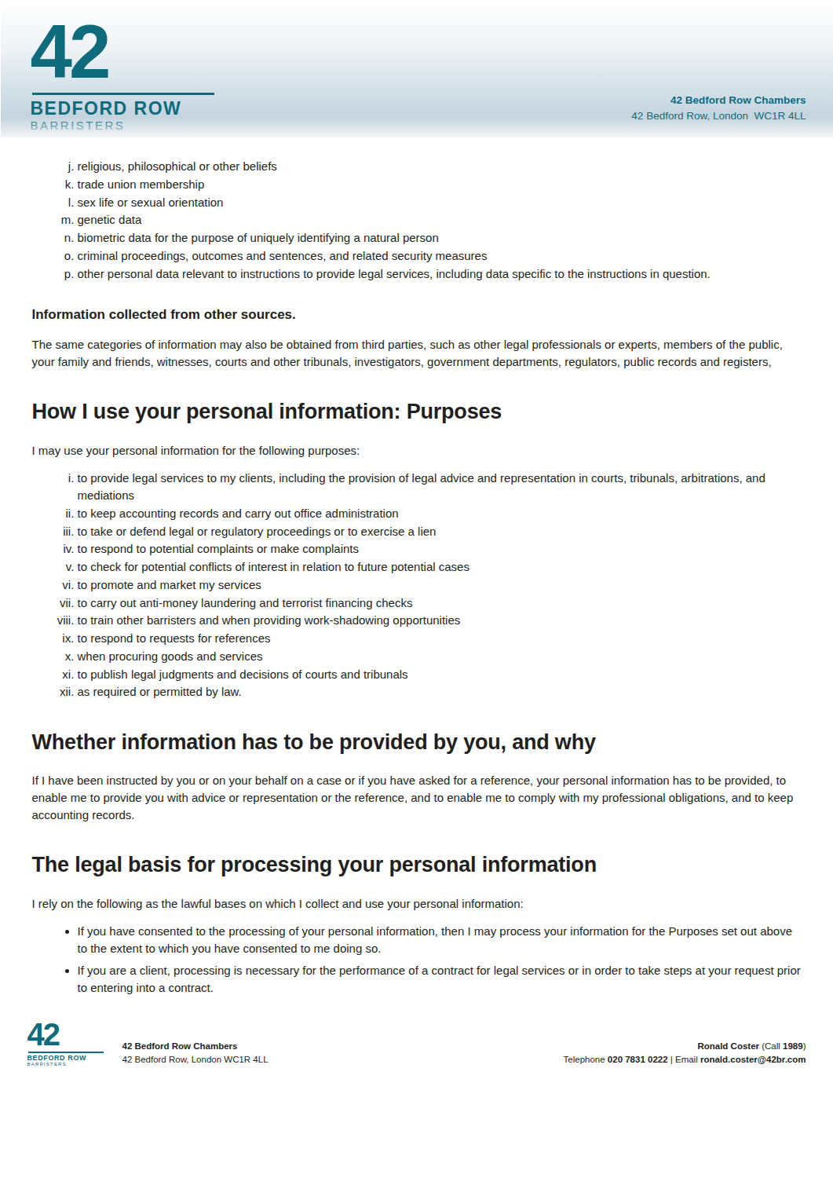42
BEDFORD ROW BARRISTERS
42 Bedford Row Chambers
42 Bedford Row, London WC1R 4LL
religious, philosophical or other beliefs
trade union membership
sex life or sexual orientation
genetic data
biometric data for the purpose of uniquely identifying a natural person
criminal proceedings, outcomes and sentences, and related security measures
other personal data relevant to instructions to provide legal services, including data specific to the instructions in question.
Information collected from other sources.
The same categories of information may also be obtained from third parties, such as other legal professionals or experts, members of the public, your family and friends, witnesses, courts and other tribunals, investigators, government departments, regulators, public records and registers,
How I use your personal information: Purposes
I may use your personal information for the following purposes:
to provide legal services to my clients, including the provision of legal advice and representation in courts, tribunals, arbitrations, and mediations
to keep accounting records and carry out office administration
to take or defend legal or regulatory proceedings or to exercise a lien
to respond to potential complaints or make complaints
to check for potential conflicts of interest in relation to future potential cases
to promote and market my services
to carry out anti-money laundering and terrorist financing checks
to train other barristers and when providing work-shadowing opportunities
to respond to requests for references
when procuring goods and services
to publish legal judgments and decisions of courts and tribunals
as required or permitted by law.
Whether information has to be provided by you, and why
If I have been instructed by you or on your behalf on a case or if you have asked for a reference, your personal information has to be provided, to enable me to provide you with advice or representation or the reference, and to enable me to comply with my professional obligations, and to keep accounting records.
The legal basis for processing your personal information
I rely on the following as the lawful bases on which I collect and use your personal information:
If you have consented to the processing of your personal information, then I may process your information for the Purposes set out above to the extent to which you have consented to me doing so.
If you are a client, processing is necessary for the performance of a contract for legal services or in order to take steps at your request prior to entering into a contract.
42
BEDFORD ROW BARRISTERS
42 Bedford Row Chambers
42 Bedford Row, London WC1R 4LL
Ronald Coster (Call 1989)
Telephone 020 7831 0222 | Email ronald.coster@42br.com